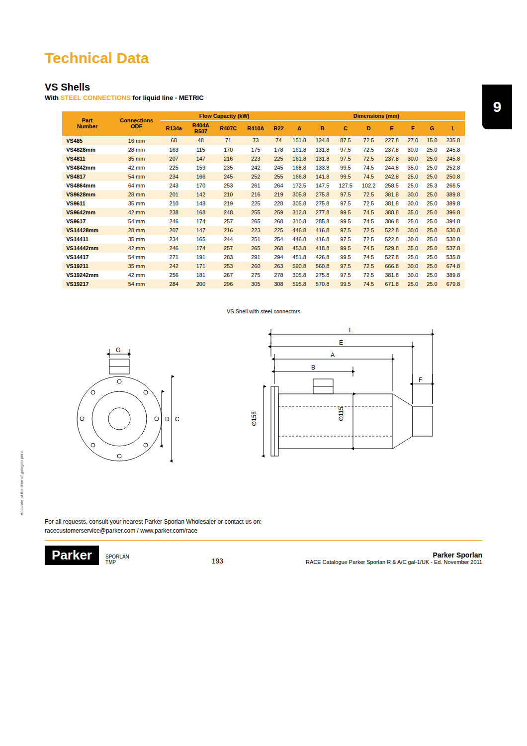9
Technical Data
VS Shells
With STEEL CONNECTIONS for liquid line - METRIC
| Part Number | Connections ODF | Flow Capacity (kW) | Dimensions (mm) |
| --- | --- | --- | --- |
| R134a | R404A R507 | R407C | R410A | R22 | A | B | C | D | E | F | G | L |
| VS485 | 16 mm | 68 | 48 | 71 | 73 | 74 | 151.8 | 124.8 | 87.5 | 72.5 | 227.8 | 27.0 | 15.0 | 235.8 |
| VS4828mm | 28 mm | 163 | 115 | 170 | 175 | 178 | 161.8 | 131.8 | 97.5 | 72.5 | 237.8 | 30.0 | 25.0 | 245.8 |
| VS4811 | 35 mm | 207 | 147 | 216 | 223 | 225 | 161.8 | 131.8 | 97.5 | 72.5 | 237.8 | 30.0 | 25.0 | 245.8 |
| VS4842mm | 42 mm | 225 | 159 | 235 | 242 | 245 | 168.8 | 133.8 | 99.5 | 74.5 | 244.8 | 35.0 | 25.0 | 252.8 |
| VS4817 | 54 mm | 234 | 166 | 245 | 252 | 255 | 166.8 | 141.8 | 99.5 | 74.5 | 242.8 | 25.0 | 25.0 | 250.8 |
| VS4864mm | 64 mm | 243 | 170 | 253 | 261 | 264 | 172.5 | 147.5 | 127.5 | 102.2 | 258.5 | 25.0 | 25.3 | 266.5 |
| VS9628mm | 28 mm | 201 | 142 | 210 | 216 | 219 | 305.8 | 275.8 | 97.5 | 72.5 | 381.8 | 30.0 | 25.0 | 389.8 |
| VS9611 | 35 mm | 210 | 148 | 219 | 225 | 228 | 305.8 | 275.8 | 97.5 | 72.5 | 381.8 | 30.0 | 25.0 | 389.8 |
| VS9642mm | 42 mm | 238 | 168 | 248 | 255 | 259 | 312.8 | 277.8 | 99.5 | 74.5 | 388.8 | 35.0 | 25.0 | 396.8 |
| VS9617 | 54 mm | 246 | 174 | 257 | 265 | 268 | 310.8 | 285.8 | 99.5 | 74.5 | 386.8 | 25.0 | 25.0 | 394.8 |
| VS14428mm | 28 mm | 207 | 147 | 216 | 223 | 225 | 446.8 | 416.8 | 97.5 | 72.5 | 522.8 | 30.0 | 25.0 | 530.8 |
| VS14411 | 35 mm | 234 | 165 | 244 | 251 | 254 | 446.8 | 416.8 | 97.5 | 72.5 | 522.8 | 30.0 | 25.0 | 530.8 |
| VS14442mm | 42 mm | 246 | 174 | 257 | 265 | 268 | 453.8 | 418.8 | 99.5 | 74.5 | 529.8 | 35.0 | 25.0 | 537.8 |
| VS14417 | 54 mm | 271 | 191 | 283 | 291 | 294 | 451.8 | 426.8 | 99.5 | 74.5 | 527.8 | 25.0 | 25.0 | 535.8 |
| VS19211 | 35 mm | 242 | 171 | 253 | 260 | 263 | 590.8 | 560.8 | 97.5 | 72.5 | 666.8 | 30.0 | 25.0 | 674.8 |
| VS19242mm | 42 mm | 256 | 181 | 267 | 275 | 278 | 305.8 | 275.8 | 97.5 | 72.5 | 381.8 | 30.0 | 25.0 | 389.8 |
| VS19217 | 54 mm | 284 | 200 | 296 | 305 | 308 | 595.8 | 570.8 | 99.5 | 74.5 | 671.8 | 25.0 | 25.0 | 679.8 |
VS Shell with steel connectors
G C D F B A E L ∅115 ∅158
Accurate at the time of going to print.
For all requests, consult your nearest Parker Sporlan Wholesaler or contact us on:
racecustomerservice@parker.com / www.parker.com/race
Parker SPORLAN
TMP
193
Parker Sporlan
RACE Catalogue Parker Sporlan R & A/C gal-1/UK - Ed. November 2011